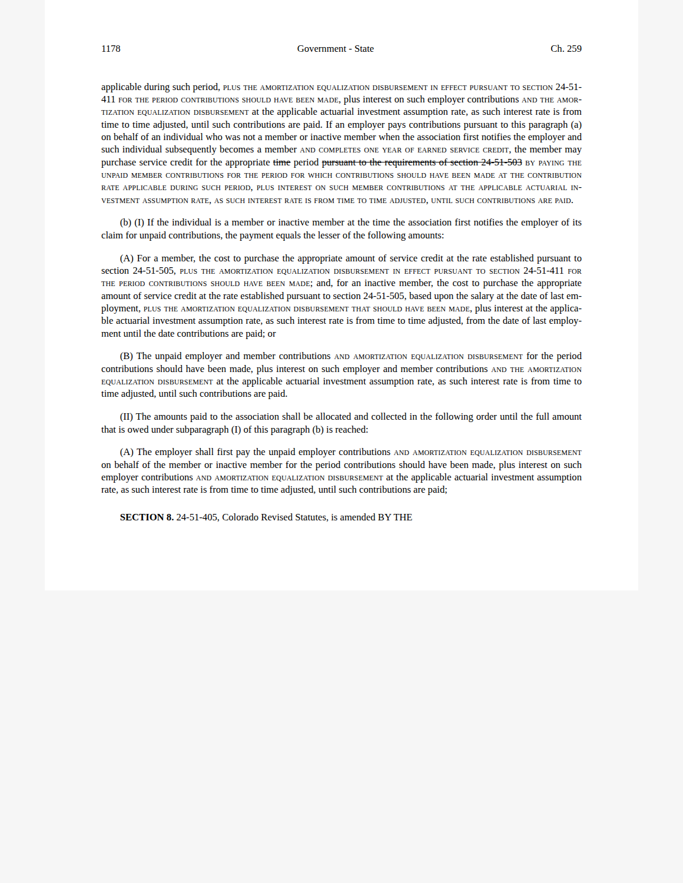1178 Government - State Ch. 259
applicable during such period, plus the amortization equalization disbursement in effect pursuant to section 24-51-411 for the period contributions should have been made, plus interest on such employer contributions and the amortization equalization disbursement at the applicable actuarial investment assumption rate, as such interest rate is from time to time adjusted, until such contributions are paid. If an employer pays contributions pursuant to this paragraph (a) on behalf of an individual who was not a member or inactive member when the association first notifies the employer and such individual subsequently becomes a member and completes one year of earned service credit, the member may purchase service credit for the appropriate time period pursuant to the requirements of section 24-51-503 by paying the unpaid member contributions for the period for which contributions should have been made at the contribution rate applicable during such period, plus interest on such member contributions at the applicable actuarial investment assumption rate, as such interest rate is from time to time adjusted, until such contributions are paid.
(b) (I) If the individual is a member or inactive member at the time the association first notifies the employer of its claim for unpaid contributions, the payment equals the lesser of the following amounts:
(A) For a member, the cost to purchase the appropriate amount of service credit at the rate established pursuant to section 24-51-505, plus the amortization equalization disbursement in effect pursuant to section 24-51-411 for the period contributions should have been made; and, for an inactive member, the cost to purchase the appropriate amount of service credit at the rate established pursuant to section 24-51-505, based upon the salary at the date of last employment, plus the amortization equalization disbursement that should have been made, plus interest at the applicable actuarial investment assumption rate, as such interest rate is from time to time adjusted, from the date of last employment until the date contributions are paid; or
(B) The unpaid employer and member contributions and amortization equalization disbursement for the period contributions should have been made, plus interest on such employer and member contributions and the amortization equalization disbursement at the applicable actuarial investment assumption rate, as such interest rate is from time to time adjusted, until such contributions are paid.
(II) The amounts paid to the association shall be allocated and collected in the following order until the full amount that is owed under subparagraph (I) of this paragraph (b) is reached:
(A) The employer shall first pay the unpaid employer contributions and amortization equalization disbursement on behalf of the member or inactive member for the period contributions should have been made, plus interest on such employer contributions and amortization equalization disbursement at the applicable actuarial investment assumption rate, as such interest rate is from time to time adjusted, until such contributions are paid;
SECTION 8. 24-51-405, Colorado Revised Statutes, is amended BY THE